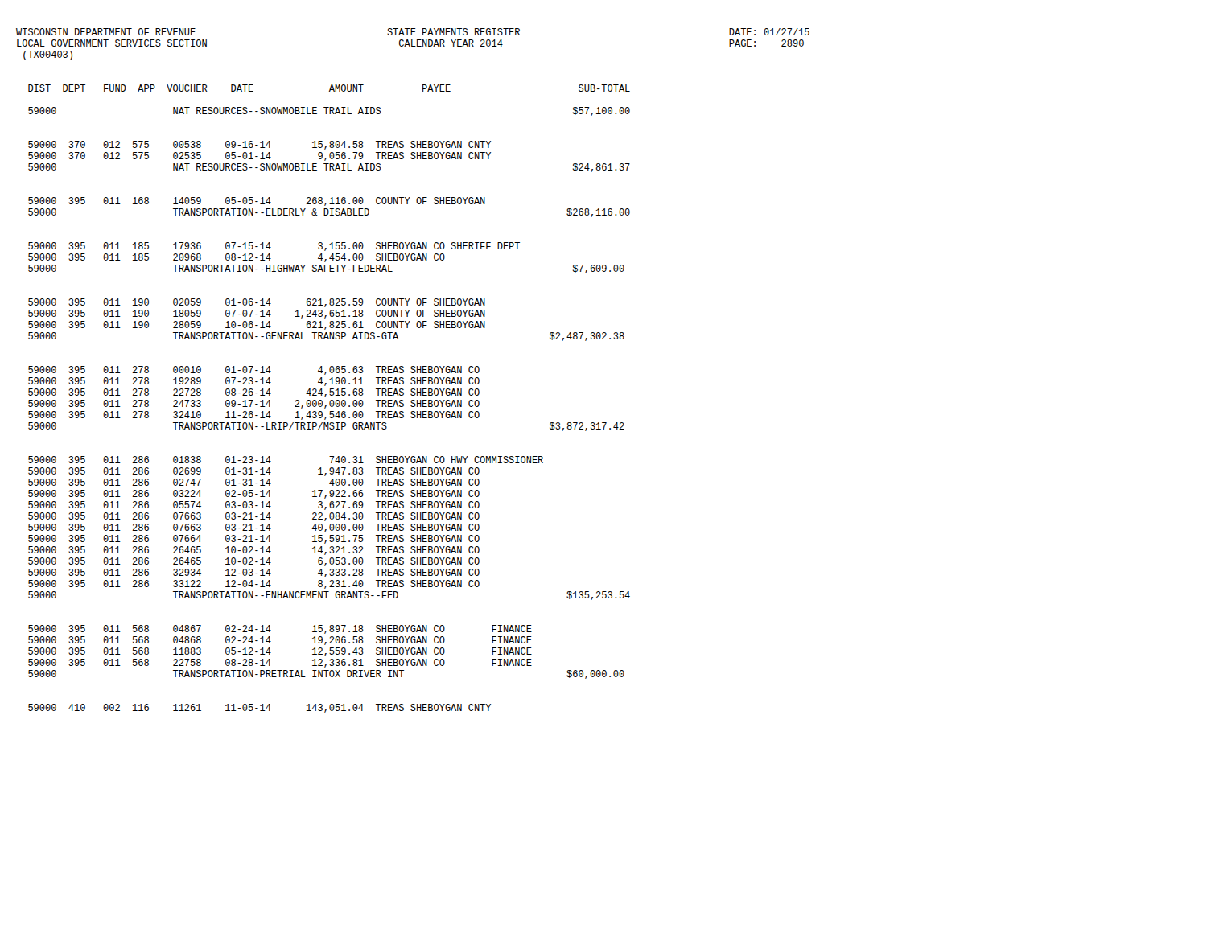WISCONSIN DEPARTMENT OF REVENUE STATE PAYMENTS REGISTER DATE: 01/27/15 LOCAL GOVERNMENT SERVICES SECTION CALENDAR YEAR 2014 PAGE: 2890 (TX00403) DIST DEPT FUND APP VOUCHER DATE AMOUNT PAYEE SUB-TOTAL 59000 NAT RESOURCES--SNOWMOBILE TRAIL AIDS $57,100.00 59000 370 012 575 00538 09-16-14 15,804.58 TREAS SHEBOYGAN CNTY 59000 370 012 575 02535 05-01-14 9,056.79 TREAS SHEBOYGAN CNTY 59000 NAT RESOURCES--SNOWMOBILE TRAIL AIDS $24,861.37 59000 395 011 168 14059 05-05-14 268,116.00 COUNTY OF SHEBOYGAN 59000 TRANSPORTATION--ELDERLY & DISABLED $268,116.00 59000 395 011 185 17936 07-15-14 3,155.00 SHEBOYGAN CO SHERIFF DEPT 59000 395 011 185 20968 08-12-14 4,454.00 SHEBOYGAN CO 59000 TRANSPORTATION--HIGHWAY SAFETY-FEDERAL $7,609.00 59000 395 011 190 02059 01-06-14 621,825.59 COUNTY OF SHEBOYGAN 59000 395 011 190 18059 07-07-14 1,243,651.18 COUNTY OF SHEBOYGAN 59000 395 011 190 28059 10-06-14 621,825.61 COUNTY OF SHEBOYGAN 59000 TRANSPORTATION--GENERAL TRANSP AIDS-GTA $2,487,302.38 59000 395 011 278 00010 01-07-14 4,065.63 TREAS SHEBOYGAN CO 59000 395 011 278 19289 07-23-14 4,190.11 TREAS SHEBOYGAN CO 59000 395 011 278 22728 08-26-14 424,515.68 TREAS SHEBOYGAN CO 59000 395 011 278 24733 09-17-14 2,000,000.00 TREAS SHEBOYGAN CO 59000 395 011 278 32410 11-26-14 1,439,546.00 TREAS SHEBOYGAN CO 59000 TRANSPORTATION--LRIP/TRIP/MSIP GRANTS $3,872,317.42 59000 395 011 286 01838 01-23-14 740.31 SHEBOYGAN CO HWY COMMISSIONER 59000 395 011 286 02699 01-31-14 1,947.83 TREAS SHEBOYGAN CO 59000 395 011 286 02747 01-31-14 400.00 TREAS SHEBOYGAN CO 59000 395 011 286 03224 02-05-14 17,922.66 TREAS SHEBOYGAN CO 59000 395 011 286 05574 03-03-14 3,627.69 TREAS SHEBOYGAN CO 59000 395 011 286 07663 03-21-14 22,084.30 TREAS SHEBOYGAN CO 59000 395 011 286 07663 03-21-14 40,000.00 TREAS SHEBOYGAN CO 59000 395 011 286 07664 03-21-14 15,591.75 TREAS SHEBOYGAN CO 59000 395 011 286 26465 10-02-14 14,321.32 TREAS SHEBOYGAN CO 59000 395 011 286 26465 10-02-14 6,053.00 TREAS SHEBOYGAN CO 59000 395 011 286 32934 12-03-14 4,333.28 TREAS SHEBOYGAN CO 59000 395 011 286 33122 12-04-14 8,231.40 TREAS SHEBOYGAN CO 59000 TRANSPORTATION--ENHANCEMENT GRANTS--FED $135,253.54 59000 395 011 568 04867 02-24-14 15,897.18 SHEBOYGAN CO FINANCE 59000 395 011 568 04868 02-24-14 19,206.58 SHEBOYGAN CO FINANCE 59000 395 011 568 11883 05-12-14 12,559.43 SHEBOYGAN CO FINANCE 59000 395 011 568 22758 08-28-14 12,336.81 SHEBOYGAN CO FINANCE 59000 TRANSPORTATION-PRETRIAL INTOX DRIVER INT $60,000.00 59000 410 002 116 11261 11-05-14 143,051.04 TREAS SHEBOYGAN CNTY